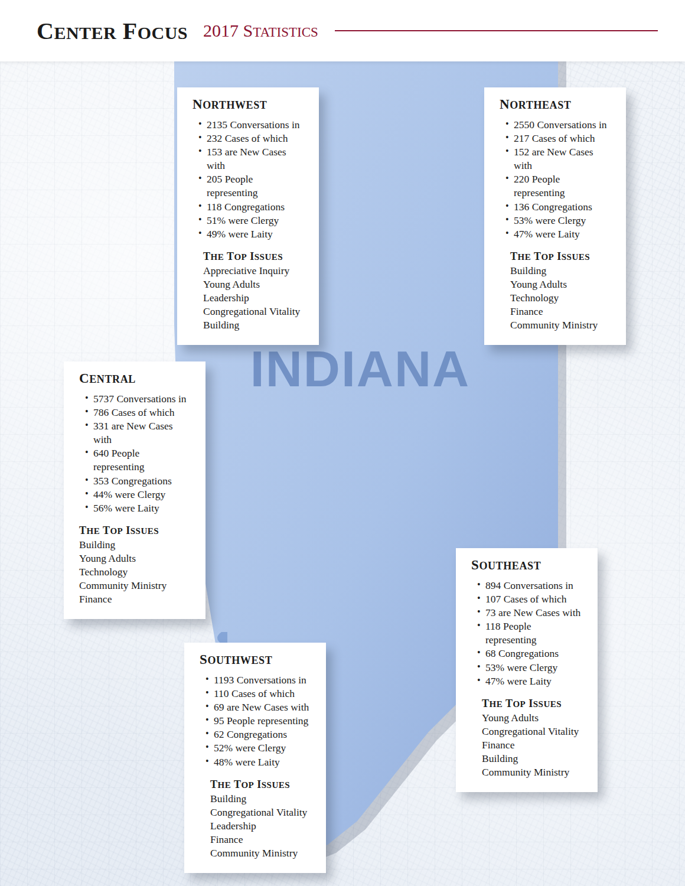Center Focus
2017 Statistics
INDIANA
Northwest
2135 Conversations in
232 Cases of which
153 are New Cases with
205 People representing
118 Congregations
51% were Clergy
49% were Laity
The Top Issues
Appreciative Inquiry
Young Adults
Leadership
Congregational Vitality
Building
Northeast
2550 Conversations in
217 Cases of which
152 are New Cases with
220 People representing
136 Congregations
53% were Clergy
47% were Laity
The Top Issues
Building
Young Adults
Technology
Finance
Community Ministry
Central
5737 Conversations in
786 Cases of which
331 are New Cases with
640 People representing
353 Congregations
44% were Clergy
56% were Laity
The Top Issues
Building
Young Adults
Technology
Community Ministry
Finance
Southeast
894 Conversations in
107 Cases of which
73 are New Cases with
118 People representing
68 Congregations
53% were Clergy
47% were Laity
The Top Issues
Young Adults
Congregational Vitality
Finance
Building
Community Ministry
Southwest
1193 Conversations in
110 Cases of which
69 are New Cases with
95 People representing
62 Congregations
52% were Clergy
48% were Laity
The Top Issues
Building
Congregational Vitality
Leadership
Finance
Community Ministry